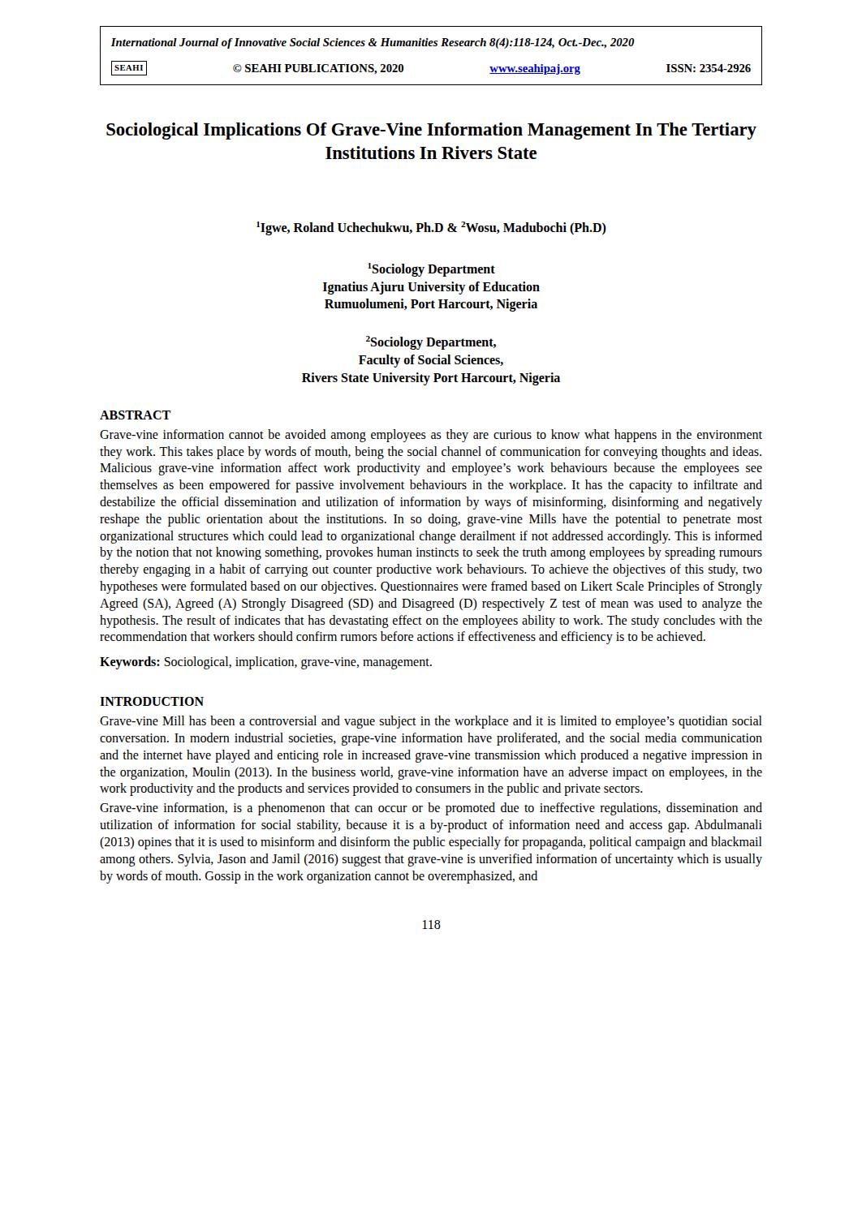International Journal of Innovative Social Sciences & Humanities Research 8(4):118-124, Oct.-Dec., 2020
SEAHI © SEAHI PUBLICATIONS, 2020 www.seahipaj.org ISSN: 2354-2926
Sociological Implications Of Grave-Vine Information Management In The Tertiary Institutions In Rivers State
1Igwe, Roland Uchechukwu, Ph.D & 2Wosu, Madubochi (Ph.D)
1Sociology Department
Ignatius Ajuru University of Education
Rumuolumeni, Port Harcourt, Nigeria
2Sociology Department,
Faculty of Social Sciences,
Rivers State University Port Harcourt, Nigeria
Abstract
Grave-vine information cannot be avoided among employees as they are curious to know what happens in the environment they work. This takes place by words of mouth, being the social channel of communication for conveying thoughts and ideas. Malicious grave-vine information affect work productivity and employee’s work behaviours because the employees see themselves as been empowered for passive involvement behaviours in the workplace. It has the capacity to infiltrate and destabilize the official dissemination and utilization of information by ways of misinforming, disinforming and negatively reshape the public orientation about the institutions. In so doing, grave-vine Mills have the potential to penetrate most organizational structures which could lead to organizational change derailment if not addressed accordingly. This is informed by the notion that not knowing something, provokes human instincts to seek the truth among employees by spreading rumours thereby engaging in a habit of carrying out counter productive work behaviours. To achieve the objectives of this study, two hypotheses were formulated based on our objectives. Questionnaires were framed based on Likert Scale Principles of Strongly Agreed (SA), Agreed (A) Strongly Disagreed (SD) and Disagreed (D) respectively Z test of mean was used to analyze the hypothesis. The result of indicates that has devastating effect on the employees ability to work. The study concludes with the recommendation that workers should confirm rumors before actions if effectiveness and efficiency is to be achieved.
Keywords: Sociological, implication, grave-vine, management.
Introduction
Grave-vine Mill has been a controversial and vague subject in the workplace and it is limited to employee’s quotidian social conversation. In modern industrial societies, grape-vine information have proliferated, and the social media communication and the internet have played and enticing role in increased grave-vine transmission which produced a negative impression in the organization, Moulin (2013). In the business world, grave-vine information have an adverse impact on employees, in the work productivity and the products and services provided to consumers in the public and private sectors.
Grave-vine information, is a phenomenon that can occur or be promoted due to ineffective regulations, dissemination and utilization of information for social stability, because it is a by-product of information need and access gap. Abdulmanali (2013) opines that it is used to misinform and disinform the public especially for propaganda, political campaign and blackmail among others. Sylvia, Jason and Jamil (2016) suggest that grave-vine is unverified information of uncertainty which is usually by words of mouth. Gossip in the work organization cannot be overemphasized, and
118